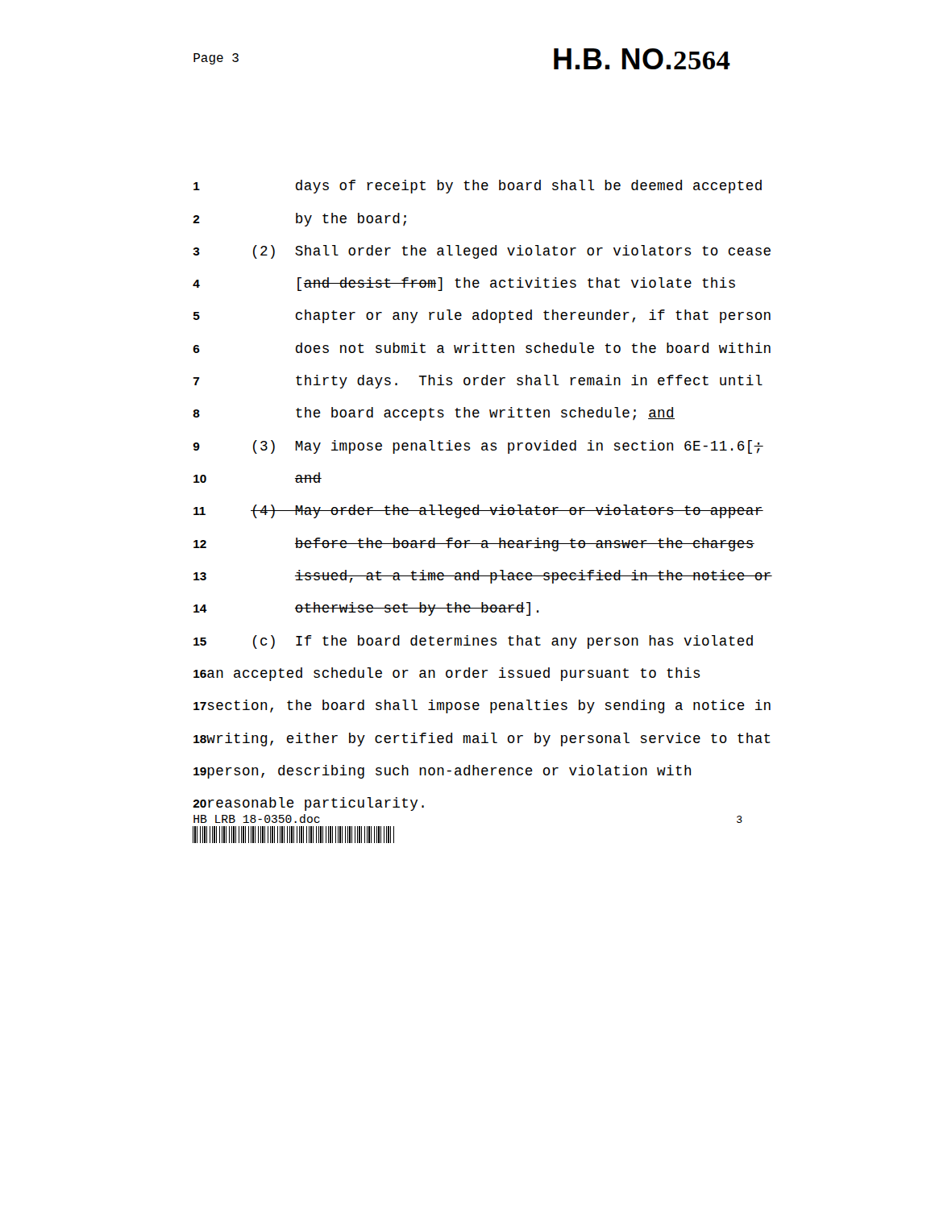Page 3
H.B. NO.2564
| 1 | days of receipt by the board shall be deemed accepted |
| 2 | by the board; |
| 3 | (2) Shall order the alleged violator or violators to cease |
| 4 | [ and desist from ] the activities that violate this |
| 5 | chapter or any rule adopted thereunder, if that person |
| 6 | does not submit a written schedule to the board within |
| 7 | thirty days. This order shall remain in effect until |
| 8 | the board accepts the written schedule; and |
| 9 | (3) May impose penalties as provided in section 6E-11.6[ ; |
| 10 | and |
| 11 | (4) May order the alleged violator or violators to appear |
| 12 | before the board for a hearing to answer the charges |
| 13 | issued, at a time and place specified in the notice or |
| 14 | otherwise set by the board ]. |
| 15 | (c) If the board determines that any person has violated |
| 16 | an accepted schedule or an order issued pursuant to this |
| 17 | section, the board shall impose penalties by sending a notice in |
| 18 | writing, either by certified mail or by personal service to that |
| 19 | person, describing such non-adherence or violation with |
| 20 | reasonable particularity. |
HB LRB 18-0350.doc 3